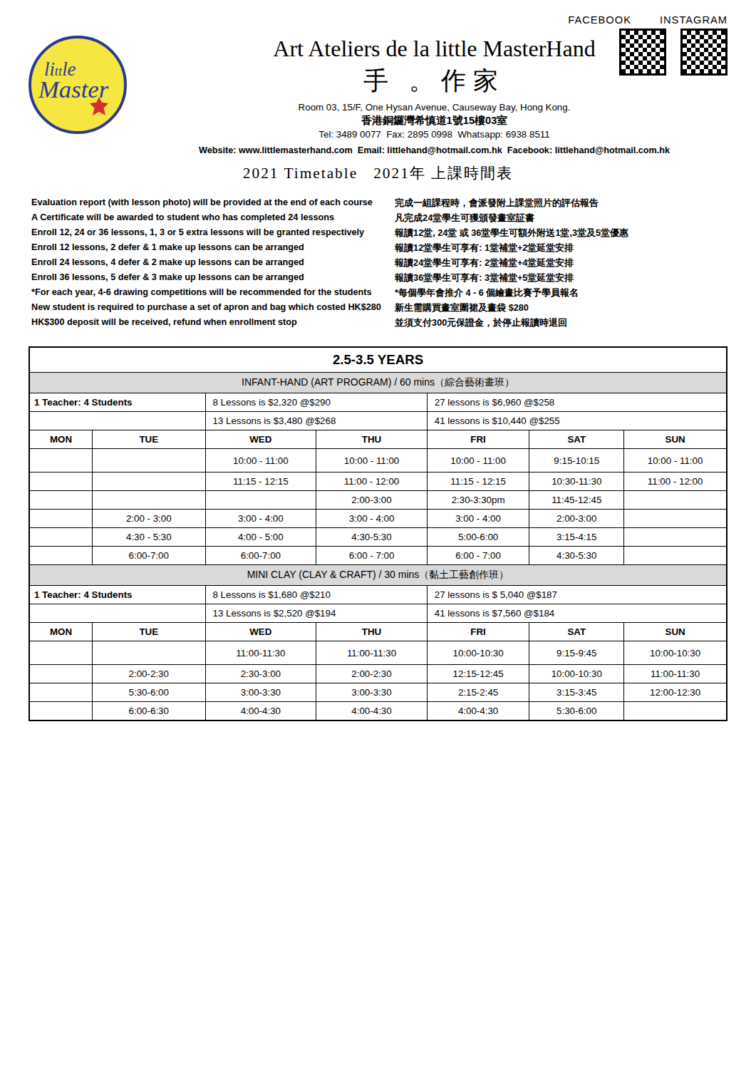FACEBOOK INSTAGRAM
little Master
Art Ateliers de la little MasterHand
手 。作家
Room 03, 15/F, One Hysan Avenue, Causeway Bay, Hong Kong.
香港銅鑼灣希慎道1號15樓03室
Tel: 3489 0077 Fax: 2895 0998 Whatsapp: 6938 8511
Website: www.littlemasterhand.com Email: littlehand@hotmail.com.hk Facebook: littlehand@hotmail.com.hk
2021 Timetable 2021年 上課時間表
| Evaluation report (with lesson photo) will be provided at the end of each course | 完成一組課程時，會派發附上課堂照片的評估報告 |
| A Certificate will be awarded to student who has completed 24 lessons | 凡完成24堂學生可獲頒發畫室証書 |
| Enroll 12, 24 or 36 lessons, 1, 3 or 5 extra lessons will be granted respectively | 報讀12堂, 24堂 或 36堂學生可額外附送1堂,3堂及5堂優惠 |
| Enroll 12 lessons, 2 defer & 1 make up lessons can be arranged | 報讀12堂學生可享有: 1堂補堂+2堂延堂安排 |
| Enroll 24 lessons, 4 defer & 2 make up lessons can be arranged | 報讀24堂學生可享有: 2堂補堂+4堂延堂安排 |
| Enroll 36 lessons, 5 defer & 3 make up lessons can be arranged | 報讀36堂學生可享有: 3堂補堂+5堂延堂安排 |
| *For each year, 4-6 drawing competitions will be recommended for the students | *每個學年會推介 4 - 6 個繪畫比賽予學員報名 |
| New student is required to purchase a set of apron and bag which costed HK$280 | 新生需購買畫室圍裙及畫袋 $280 |
| HK$300 deposit will be received, refund when enrollment stop | 並須支付300元保證金，於停止報讀時退回 |
| 2.5-3.5 YEARS |
| --- |
| INFANT-HAND (ART PROGRAM) / 60 mins（綜合藝術畫班） |
| 1 Teacher: 4 Students | 8 Lessons is $2,320 @$290 | 27 lessons is $6,960 @$258 |
| | 13 Lessons is $3,480 @$268 | 41 lessons is $10,440 @$255 |
| MON | TUE | WED | THU | FRI | SAT | SUN |
| | | 10:00 - 11:00 | 10:00 - 11:00 | 10:00 - 11:00 | 9:15-10:15 | 10:00 - 11:00 |
| | | 11:15 - 12:15 | 11:00 - 12:00 | 11:15 - 12:15 | 10:30-11:30 | 11:00 - 12:00 |
| | | | 2:00-3:00 | 2:30-3:30pm | 11:45-12:45 | |
| | 2:00 - 3:00 | 3:00 - 4:00 | 3:00 - 4:00 | 3:00 - 4:00 | 2:00-3:00 | |
| | 4:30 - 5:30 | 4:00 - 5:00 | 4:30-5:30 | 5:00-6:00 | 3:15-4:15 | |
| | 6:00-7:00 | 6:00-7:00 | 6:00 - 7:00 | 6:00 - 7:00 | 4:30-5:30 | |
| MINI CLAY (CLAY & CRAFT) / 30 mins（黏土工藝創作班） |
| 1 Teacher: 4 Students | 8 Lessons is $1,680 @$210 | 27 lessons is $ 5,040 @$187 |
| | 13 Lessons is $2,520 @$194 | 41 lessons is $7,560 @$184 |
| MON | TUE | WED | THU | FRI | SAT | SUN |
| | | 11:00-11:30 | 11:00-11:30 | 10:00-10:30 | 9:15-9:45 | 10:00-10:30 |
| | 2:00-2:30 | 2:30-3:00 | 2:00-2:30 | 12:15-12:45 | 10:00-10:30 | 11:00-11:30 |
| | 5:30-6:00 | 3:00-3:30 | 3:00-3:30 | 2:15-2:45 | 3:15-3:45 | 12:00-12:30 |
| | 6:00-6:30 | 4:00-4:30 | 4:00-4:30 | 4:00-4:30 | 5:30-6:00 | |